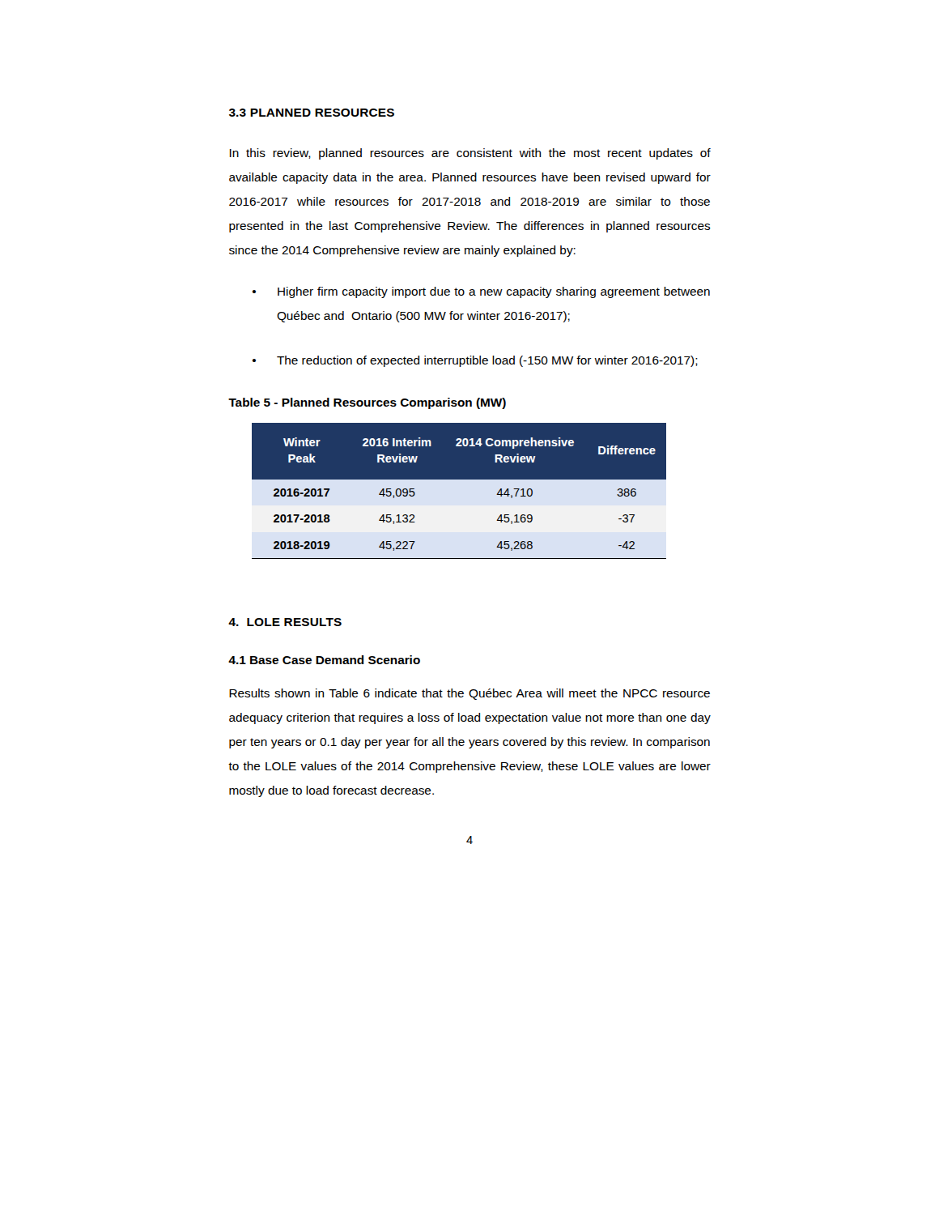3.3 PLANNED RESOURCES
In this review, planned resources are consistent with the most recent updates of available capacity data in the area. Planned resources have been revised upward for 2016-2017 while resources for 2017-2018 and 2018-2019 are similar to those presented in the last Comprehensive Review. The differences in planned resources since the 2014 Comprehensive review are mainly explained by:
Higher firm capacity import due to a new capacity sharing agreement between Québec and Ontario (500 MW for winter 2016-2017);
The reduction of expected interruptible load (-150 MW for winter 2016-2017);
Table 5 - Planned Resources Comparison (MW)
| Winter Peak | 2016 Interim Review | 2014 Comprehensive Review | Difference |
| --- | --- | --- | --- |
| 2016-2017 | 45,095 | 44,710 | 386 |
| 2017-2018 | 45,132 | 45,169 | -37 |
| 2018-2019 | 45,227 | 45,268 | -42 |
4. LOLE RESULTS
4.1 Base Case Demand Scenario
Results shown in Table 6 indicate that the Québec Area will meet the NPCC resource adequacy criterion that requires a loss of load expectation value not more than one day per ten years or 0.1 day per year for all the years covered by this review. In comparison to the LOLE values of the 2014 Comprehensive Review, these LOLE values are lower mostly due to load forecast decrease.
4